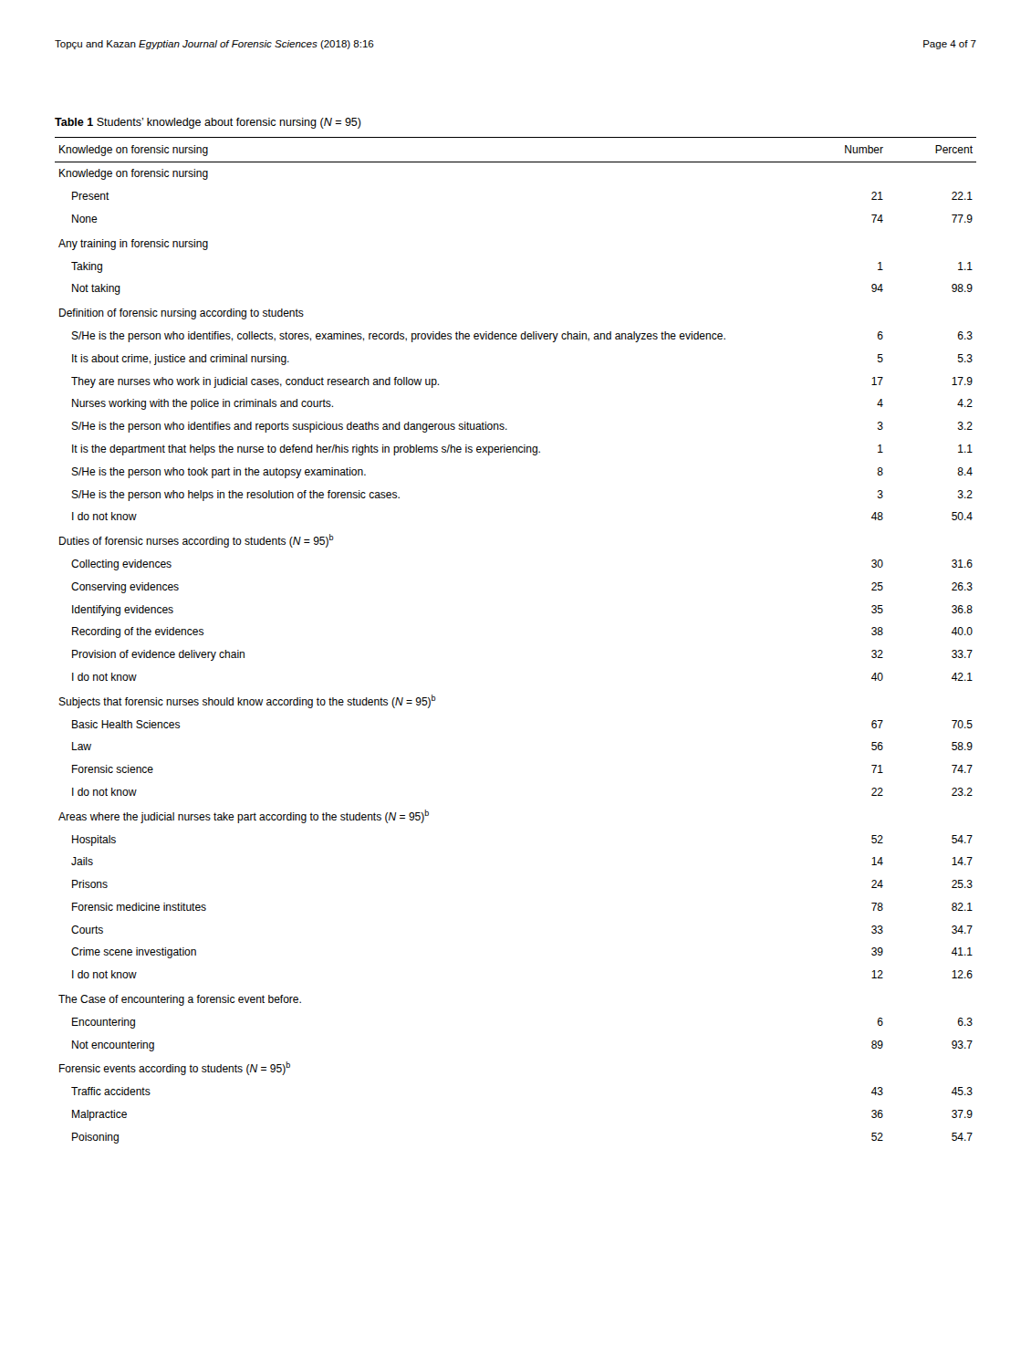Topçu and Kazan Egyptian Journal of Forensic Sciences (2018) 8:16
Page 4 of 7
Table 1 Students’ knowledge about forensic nursing (N = 95)
| Knowledge on forensic nursing | Number | Percent |
| --- | --- | --- |
| Knowledge on forensic nursing | | |
| Present | 21 | 22.1 |
| None | 74 | 77.9 |
| Any training in forensic nursing | | |
| Taking | 1 | 1.1 |
| Not taking | 94 | 98.9 |
| Definition of forensic nursing according to students | | |
| S/He is the person who identifies, collects, stores, examines, records, provides the evidence delivery chain, and analyzes the evidence. | 6 | 6.3 |
| It is about crime, justice and criminal nursing. | 5 | 5.3 |
| They are nurses who work in judicial cases, conduct research and follow up. | 17 | 17.9 |
| Nurses working with the police in criminals and courts. | 4 | 4.2 |
| S/He is the person who identifies and reports suspicious deaths and dangerous situations. | 3 | 3.2 |
| It is the department that helps the nurse to defend her/his rights in problems s/he is experiencing. | 1 | 1.1 |
| S/He is the person who took part in the autopsy examination. | 8 | 8.4 |
| S/He is the person who helps in the resolution of the forensic cases. | 3 | 3.2 |
| I do not know | 48 | 50.4 |
| Duties of forensic nurses according to students ( N = 95) b | | |
| Collecting evidences | 30 | 31.6 |
| Conserving evidences | 25 | 26.3 |
| Identifying evidences | 35 | 36.8 |
| Recording of the evidences | 38 | 40.0 |
| Provision of evidence delivery chain | 32 | 33.7 |
| I do not know | 40 | 42.1 |
| Subjects that forensic nurses should know according to the students ( N = 95) b | | |
| Basic Health Sciences | 67 | 70.5 |
| Law | 56 | 58.9 |
| Forensic science | 71 | 74.7 |
| I do not know | 22 | 23.2 |
| Areas where the judicial nurses take part according to the students ( N = 95) b | | |
| Hospitals | 52 | 54.7 |
| Jails | 14 | 14.7 |
| Prisons | 24 | 25.3 |
| Forensic medicine institutes | 78 | 82.1 |
| Courts | 33 | 34.7 |
| Crime scene investigation | 39 | 41.1 |
| I do not know | 12 | 12.6 |
| The Case of encountering a forensic event before. | | |
| Encountering | 6 | 6.3 |
| Not encountering | 89 | 93.7 |
| Forensic events according to students ( N = 95) b | | |
| Traffic accidents | 43 | 45.3 |
| Malpractice | 36 | 37.9 |
| Poisoning | 52 | 54.7 |